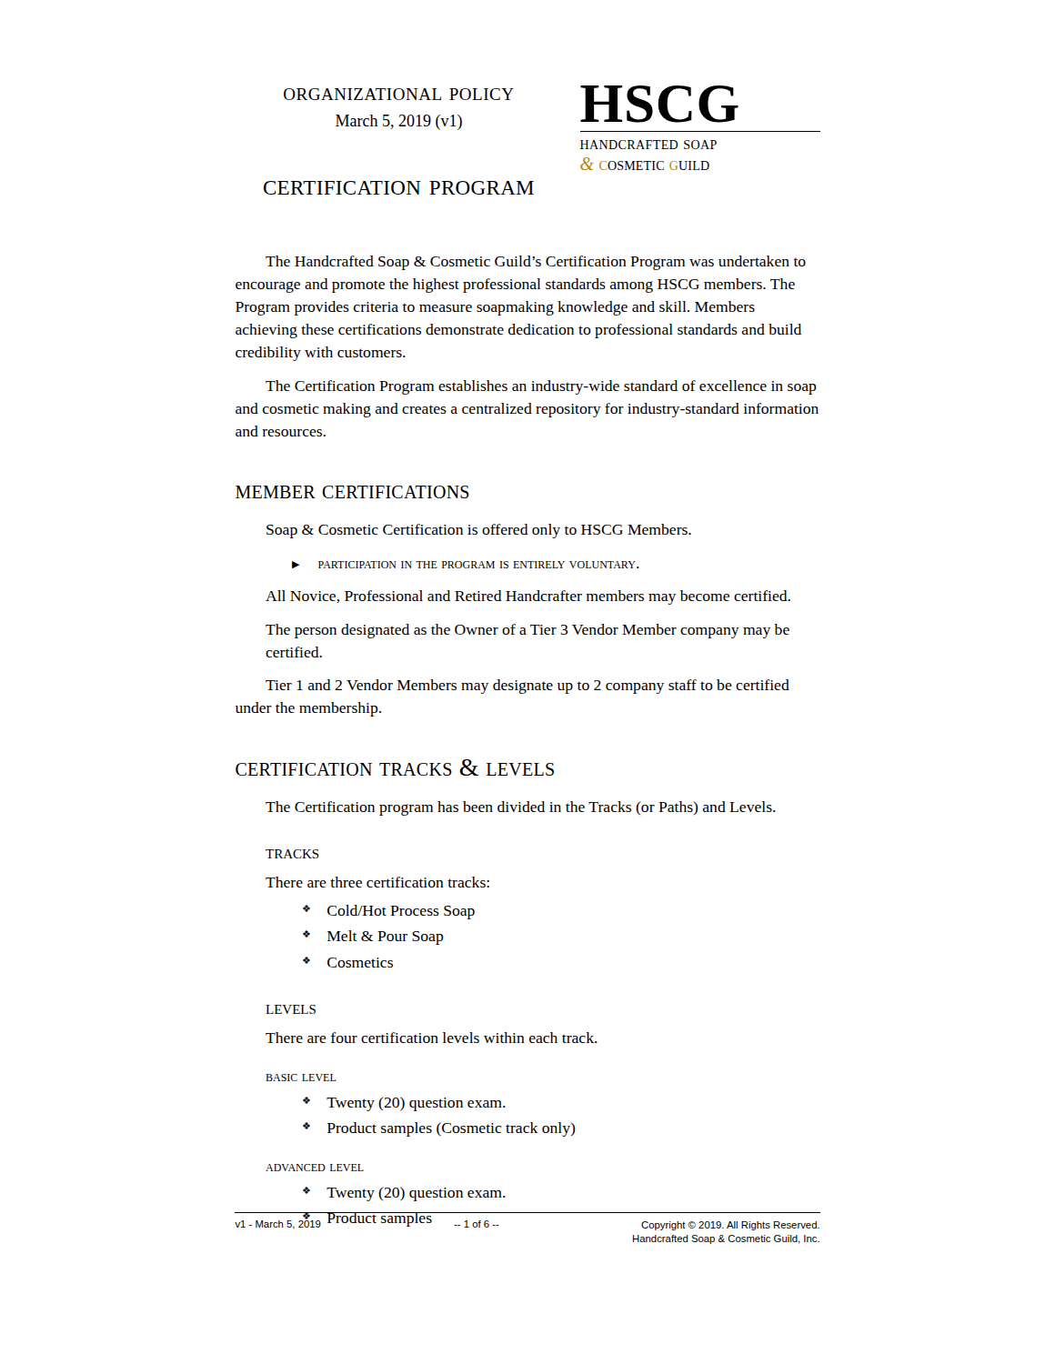Organizational Policy
March 5, 2019 (v1)
Certification Program
HSCG
Handcrafted Soap
& Cosmetic Guild
The Handcrafted Soap & Cosmetic Guild’s Certification Program was undertaken to encourage and promote the highest professional standards among HSCG members. The Program provides criteria to measure soapmaking knowledge and skill. Members achieving these certifications demonstrate dedication to professional standards and build credibility with customers.
The Certification Program establishes an industry-wide standard of excellence in soap and cosmetic making and creates a centralized repository for industry-standard information and resources.
Member Certifications
Soap & Cosmetic Certification is offered only to HSCG Members.
Participation in the program is entirely voluntary.
All Novice, Professional and Retired Handcrafter members may become certified.
The person designated as the Owner of a Tier 3 Vendor Member company may be certified.
Tier 1 and 2 Vendor Members may designate up to 2 company staff to be certified under the membership.
Certification Tracks & Levels
The Certification program has been divided in the Tracks (or Paths) and Levels.
Tracks
There are three certification tracks:
Cold/Hot Process Soap
Melt & Pour Soap
Cosmetics
Levels
There are four certification levels within each track.
Basic Level
Twenty (20) question exam.
Product samples (Cosmetic track only)
Advanced Level
Twenty (20) question exam.
Product samples
v1 - March 5, 2019
-- 1 of 6 --
Copyright © 2019. All Rights Reserved.
Handcrafted Soap & Cosmetic Guild, Inc.